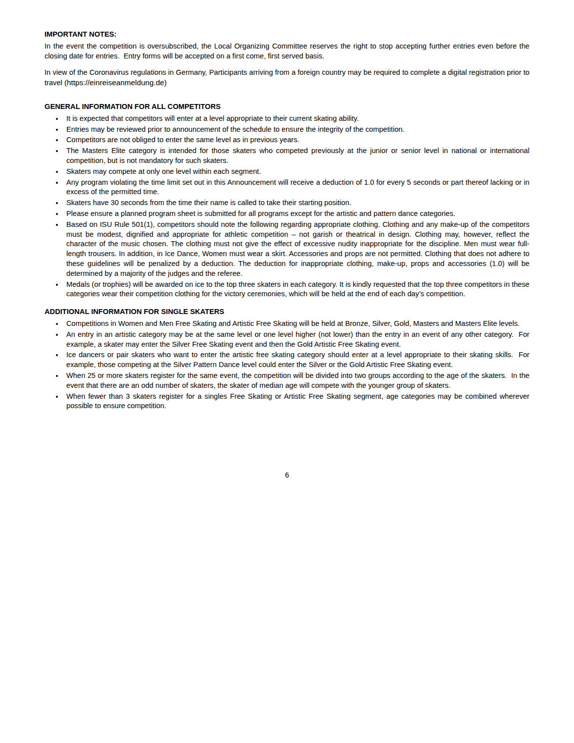IMPORTANT NOTES:
In the event the competition is oversubscribed, the Local Organizing Committee reserves the right to stop accepting further entries even before the closing date for entries. Entry forms will be accepted on a first come, first served basis.
In view of the Coronavirus regulations in Germany, Participants arriving from a foreign country may be required to complete a digital registration prior to travel (https://einreiseanmeldung.de)
GENERAL INFORMATION FOR ALL COMPETITORS
It is expected that competitors will enter at a level appropriate to their current skating ability.
Entries may be reviewed prior to announcement of the schedule to ensure the integrity of the competition.
Competitors are not obliged to enter the same level as in previous years.
The Masters Elite category is intended for those skaters who competed previously at the junior or senior level in national or international competition, but is not mandatory for such skaters.
Skaters may compete at only one level within each segment.
Any program violating the time limit set out in this Announcement will receive a deduction of 1.0 for every 5 seconds or part thereof lacking or in excess of the permitted time.
Skaters have 30 seconds from the time their name is called to take their starting position.
Please ensure a planned program sheet is submitted for all programs except for the artistic and pattern dance categories.
Based on ISU Rule 501(1), competitors should note the following regarding appropriate clothing. Clothing and any make-up of the competitors must be modest, dignified and appropriate for athletic competition – not garish or theatrical in design. Clothing may, however, reflect the character of the music chosen. The clothing must not give the effect of excessive nudity inappropriate for the discipline. Men must wear full-length trousers. In addition, in Ice Dance, Women must wear a skirt. Accessories and props are not permitted. Clothing that does not adhere to these guidelines will be penalized by a deduction. The deduction for inappropriate clothing, make-up, props and accessories (1.0) will be determined by a majority of the judges and the referee.
Medals (or trophies) will be awarded on ice to the top three skaters in each category. It is kindly requested that the top three competitors in these categories wear their competition clothing for the victory ceremonies, which will be held at the end of each day’s competition.
ADDITIONAL INFORMATION FOR SINGLE SKATERS
Competitions in Women and Men Free Skating and Artistic Free Skating will be held at Bronze, Silver, Gold, Masters and Masters Elite levels.
An entry in an artistic category may be at the same level or one level higher (not lower) than the entry in an event of any other category. For example, a skater may enter the Silver Free Skating event and then the Gold Artistic Free Skating event.
Ice dancers or pair skaters who want to enter the artistic free skating category should enter at a level appropriate to their skating skills. For example, those competing at the Silver Pattern Dance level could enter the Silver or the Gold Artistic Free Skating event.
When 25 or more skaters register for the same event, the competition will be divided into two groups according to the age of the skaters. In the event that there are an odd number of skaters, the skater of median age will compete with the younger group of skaters.
When fewer than 3 skaters register for a singles Free Skating or Artistic Free Skating segment, age categories may be combined wherever possible to ensure competition.
6